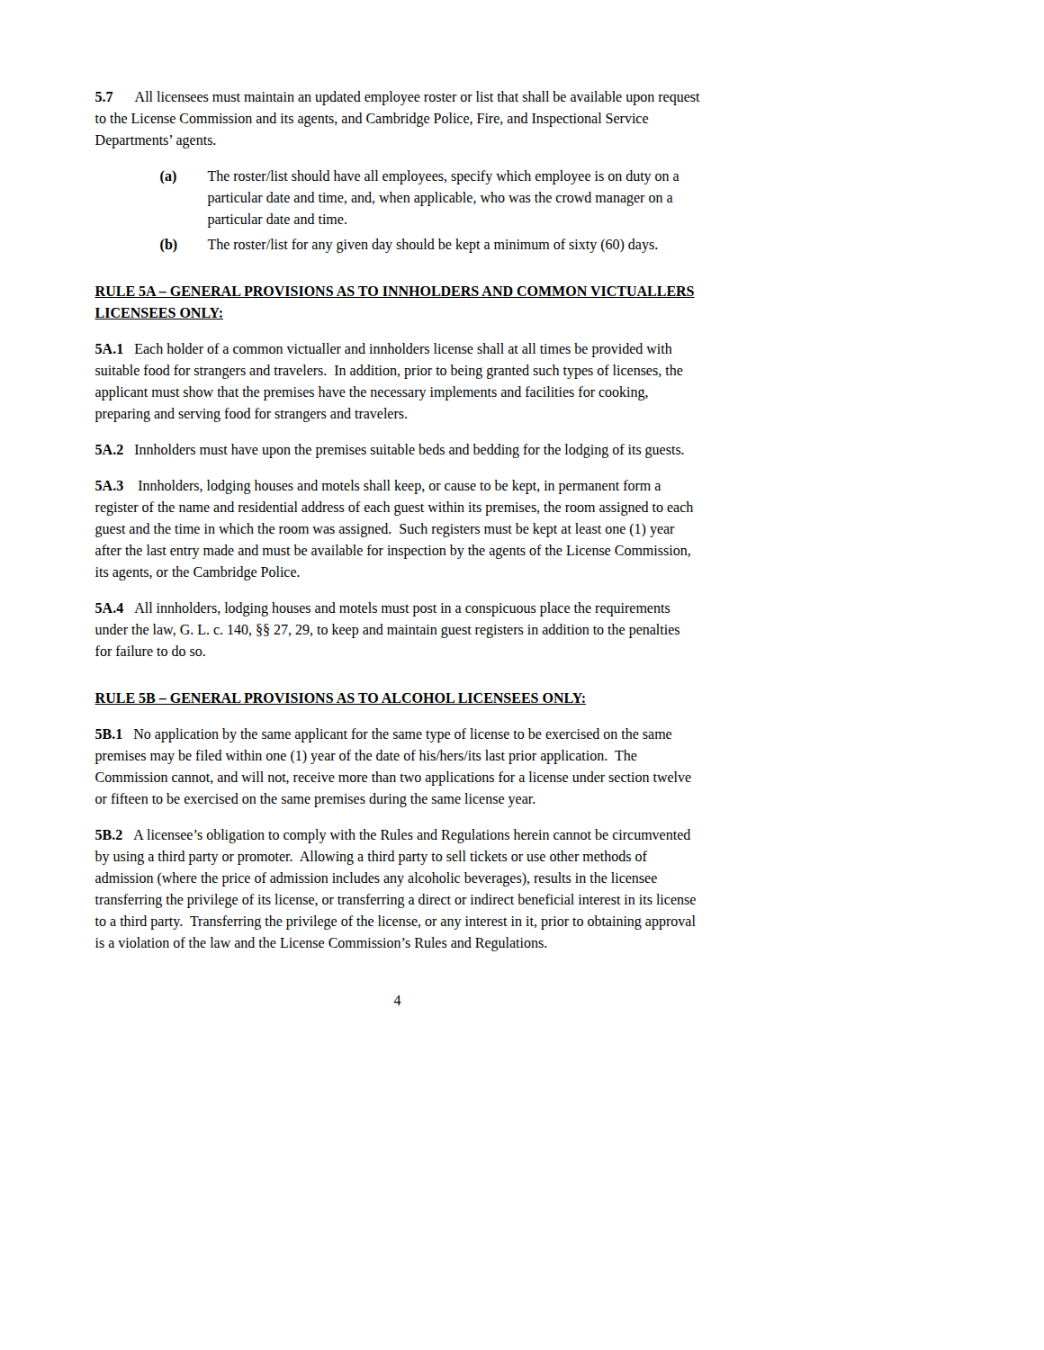5.7 All licensees must maintain an updated employee roster or list that shall be available upon request to the License Commission and its agents, and Cambridge Police, Fire, and Inspectional Service Departments’ agents.
(a) The roster/list should have all employees, specify which employee is on duty on a particular date and time, and, when applicable, who was the crowd manager on a particular date and time.
(b) The roster/list for any given day should be kept a minimum of sixty (60) days.
RULE 5A – GENERAL PROVISIONS AS TO INNHOLDERS AND COMMON VICTUALLERS LICENSEES ONLY:
5A.1 Each holder of a common victualler and innholders license shall at all times be provided with suitable food for strangers and travelers. In addition, prior to being granted such types of licenses, the applicant must show that the premises have the necessary implements and facilities for cooking, preparing and serving food for strangers and travelers.
5A.2 Innholders must have upon the premises suitable beds and bedding for the lodging of its guests.
5A.3 Innholders, lodging houses and motels shall keep, or cause to be kept, in permanent form a register of the name and residential address of each guest within its premises, the room assigned to each guest and the time in which the room was assigned. Such registers must be kept at least one (1) year after the last entry made and must be available for inspection by the agents of the License Commission, its agents, or the Cambridge Police.
5A.4 All innholders, lodging houses and motels must post in a conspicuous place the requirements under the law, G. L. c. 140, §§ 27, 29, to keep and maintain guest registers in addition to the penalties for failure to do so.
RULE 5B – GENERAL PROVISIONS AS TO ALCOHOL LICENSEES ONLY:
5B.1 No application by the same applicant for the same type of license to be exercised on the same premises may be filed within one (1) year of the date of his/hers/its last prior application. The Commission cannot, and will not, receive more than two applications for a license under section twelve or fifteen to be exercised on the same premises during the same license year.
5B.2 A licensee’s obligation to comply with the Rules and Regulations herein cannot be circumvented by using a third party or promoter. Allowing a third party to sell tickets or use other methods of admission (where the price of admission includes any alcoholic beverages), results in the licensee transferring the privilege of its license, or transferring a direct or indirect beneficial interest in its license to a third party. Transferring the privilege of the license, or any interest in it, prior to obtaining approval is a violation of the law and the License Commission’s Rules and Regulations.
4